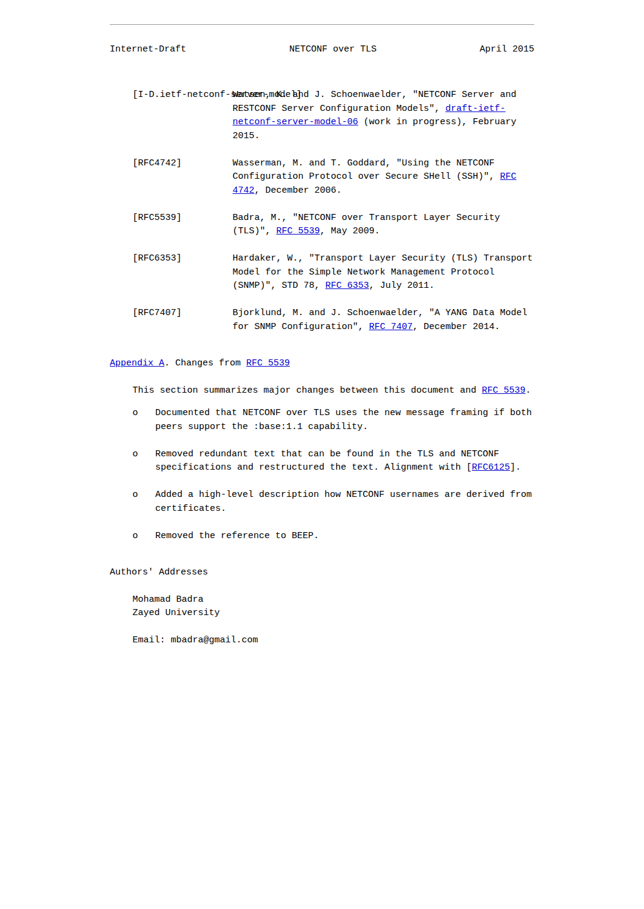Internet-Draft NETCONF over TLS April 2015
[I-D.ietf-netconf-server-model]
Watsen, K. and J. Schoenwaelder, "NETCONF Server and RESTCONF Server Configuration Models", draft-ietf-netconf-server-model-06 (work in progress), February 2015.
[RFC4742]
Wasserman, M. and T. Goddard, "Using the NETCONF Configuration Protocol over Secure SHell (SSH)", RFC 4742, December 2006.
[RFC5539]
Badra, M., "NETCONF over Transport Layer Security (TLS)", RFC 5539, May 2009.
[RFC6353]
Hardaker, W., "Transport Layer Security (TLS) Transport Model for the Simple Network Management Protocol (SNMP)", STD 78, RFC 6353, July 2011.
[RFC7407]
Bjorklund, M. and J. Schoenwaelder, "A YANG Data Model for SNMP Configuration", RFC 7407, December 2014.
Appendix A. Changes from RFC 5539
This section summarizes major changes between this document and RFC 5539.
Documented that NETCONF over TLS uses the new message framing if both peers support the :base:1.1 capability.
Removed redundant text that can be found in the TLS and NETCONF specifications and restructured the text. Alignment with [RFC6125].
Added a high-level description how NETCONF usernames are derived from certificates.
Removed the reference to BEEP.
Authors' Addresses
Mohamad Badra
Zayed University
Email: mbadra@gmail.com